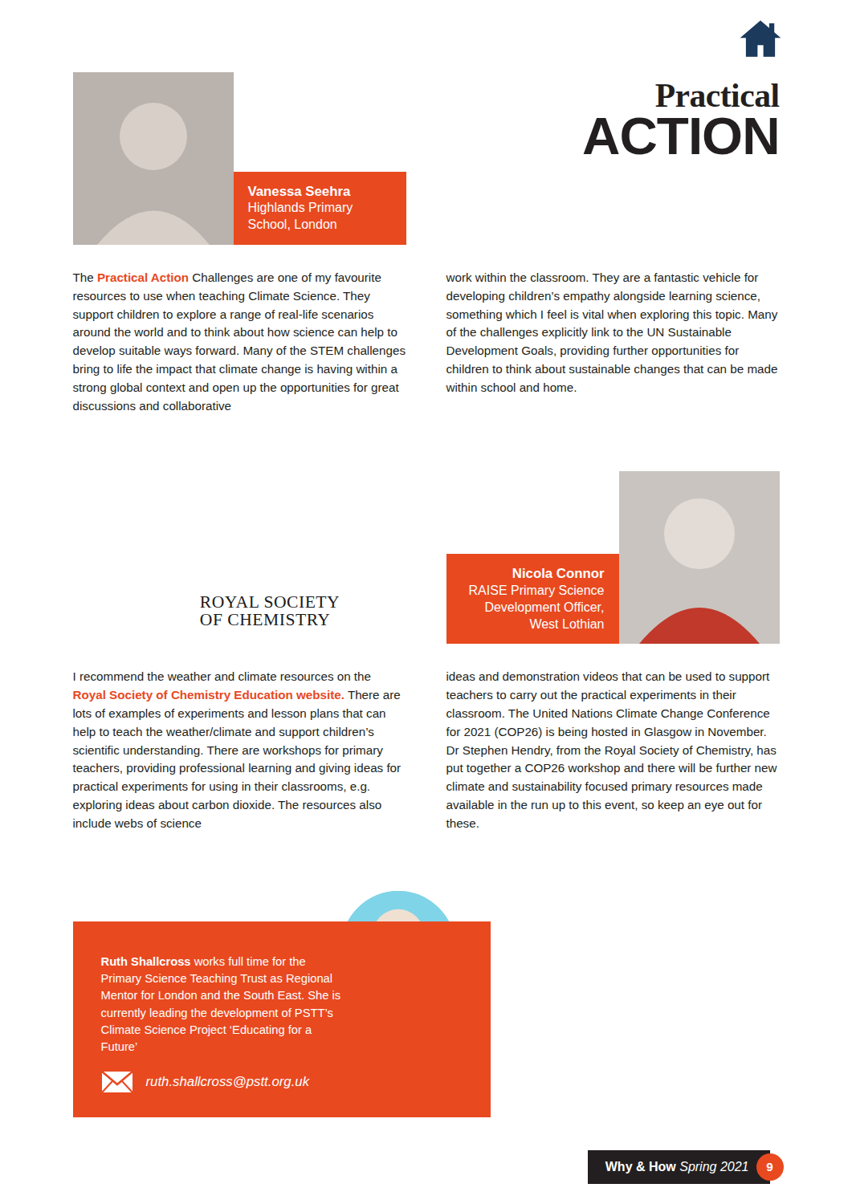Vanessa Seehra Highlands Primary School, London
Practical ACTION
The Practical Action Challenges are one of my favourite resources to use when teaching Climate Science. They support children to explore a range of real-life scenarios around the world and to think about how science can help to develop suitable ways forward. Many of the STEM challenges bring to life the impact that climate change is having within a strong global context and open up the opportunities for great discussions and collaborative
work within the classroom. They are a fantastic vehicle for developing children’s empathy alongside learning science, something which I feel is vital when exploring this topic. Many of the challenges explicitly link to the UN Sustainable Development Goals, providing further opportunities for children to think about sustainable changes that can be made within school and home.
ROYAL SOCIETY OF CHEMISTRY
Nicola Connor RAISE Primary Science Development Officer, West Lothian
I recommend the weather and climate resources on the Royal Society of Chemistry Education website. There are lots of examples of experiments and lesson plans that can help to teach the weather/climate and support children’s scientific understanding. There are workshops for primary teachers, providing professional learning and giving ideas for practical experiments for using in their classrooms, e.g. exploring ideas about carbon dioxide. The resources also include webs of science
ideas and demonstration videos that can be used to support teachers to carry out the practical experiments in their classroom. The United Nations Climate Change Conference for 2021 (COP26) is being hosted in Glasgow in November. Dr Stephen Hendry, from the Royal Society of Chemistry, has put together a COP26 workshop and there will be further new climate and sustainability focused primary resources made available in the run up to this event, so keep an eye out for these.
Ruth Shallcross works full time for the Primary Science Teaching Trust as Regional Mentor for London and the South East. She is currently leading the development of PSTT’s Climate Science Project ‘Educating for a Future’
ruth.shallcross@pstt.org.uk
Why & How Spring 2021
9